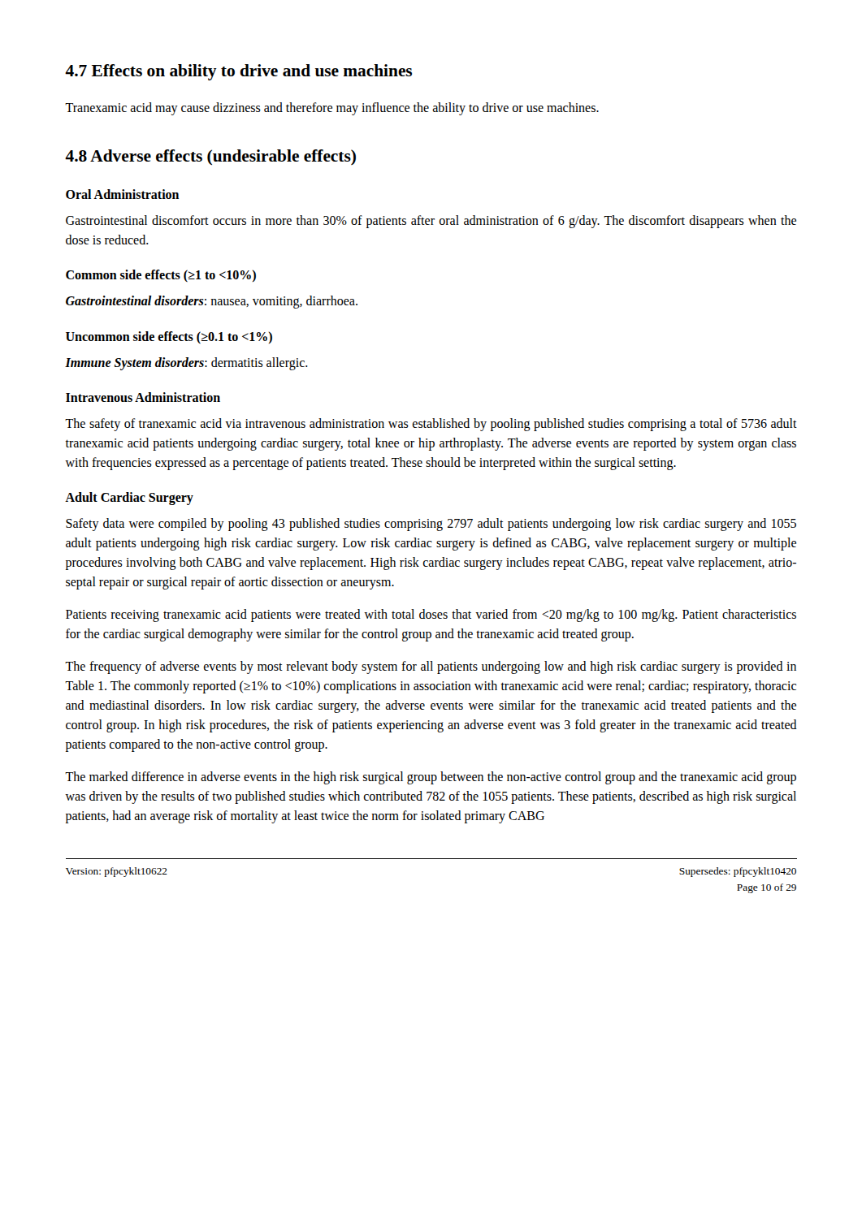4.7 Effects on ability to drive and use machines
Tranexamic acid may cause dizziness and therefore may influence the ability to drive or use machines.
4.8 Adverse effects (undesirable effects)
Oral Administration
Gastrointestinal discomfort occurs in more than 30% of patients after oral administration of 6 g/day. The discomfort disappears when the dose is reduced.
Common side effects (≥1 to <10%)
Gastrointestinal disorders: nausea, vomiting, diarrhoea.
Uncommon side effects (≥0.1 to <1%)
Immune System disorders: dermatitis allergic.
Intravenous Administration
The safety of tranexamic acid via intravenous administration was established by pooling published studies comprising a total of 5736 adult tranexamic acid patients undergoing cardiac surgery, total knee or hip arthroplasty. The adverse events are reported by system organ class with frequencies expressed as a percentage of patients treated. These should be interpreted within the surgical setting.
Adult Cardiac Surgery
Safety data were compiled by pooling 43 published studies comprising 2797 adult patients undergoing low risk cardiac surgery and 1055 adult patients undergoing high risk cardiac surgery. Low risk cardiac surgery is defined as CABG, valve replacement surgery or multiple procedures involving both CABG and valve replacement. High risk cardiac surgery includes repeat CABG, repeat valve replacement, atrio-septal repair or surgical repair of aortic dissection or aneurysm.
Patients receiving tranexamic acid patients were treated with total doses that varied from <20 mg/kg to 100 mg/kg. Patient characteristics for the cardiac surgical demography were similar for the control group and the tranexamic acid treated group.
The frequency of adverse events by most relevant body system for all patients undergoing low and high risk cardiac surgery is provided in Table 1. The commonly reported (≥1% to <10%) complications in association with tranexamic acid were renal; cardiac; respiratory, thoracic and mediastinal disorders. In low risk cardiac surgery, the adverse events were similar for the tranexamic acid treated patients and the control group. In high risk procedures, the risk of patients experiencing an adverse event was 3 fold greater in the tranexamic acid treated patients compared to the non-active control group.
The marked difference in adverse events in the high risk surgical group between the non-active control group and the tranexamic acid group was driven by the results of two published studies which contributed 782 of the 1055 patients. These patients, described as high risk surgical patients, had an average risk of mortality at least twice the norm for isolated primary CABG
Version: pfpcyklt10622
Supersedes: pfpcyklt10420
Page 10 of 29